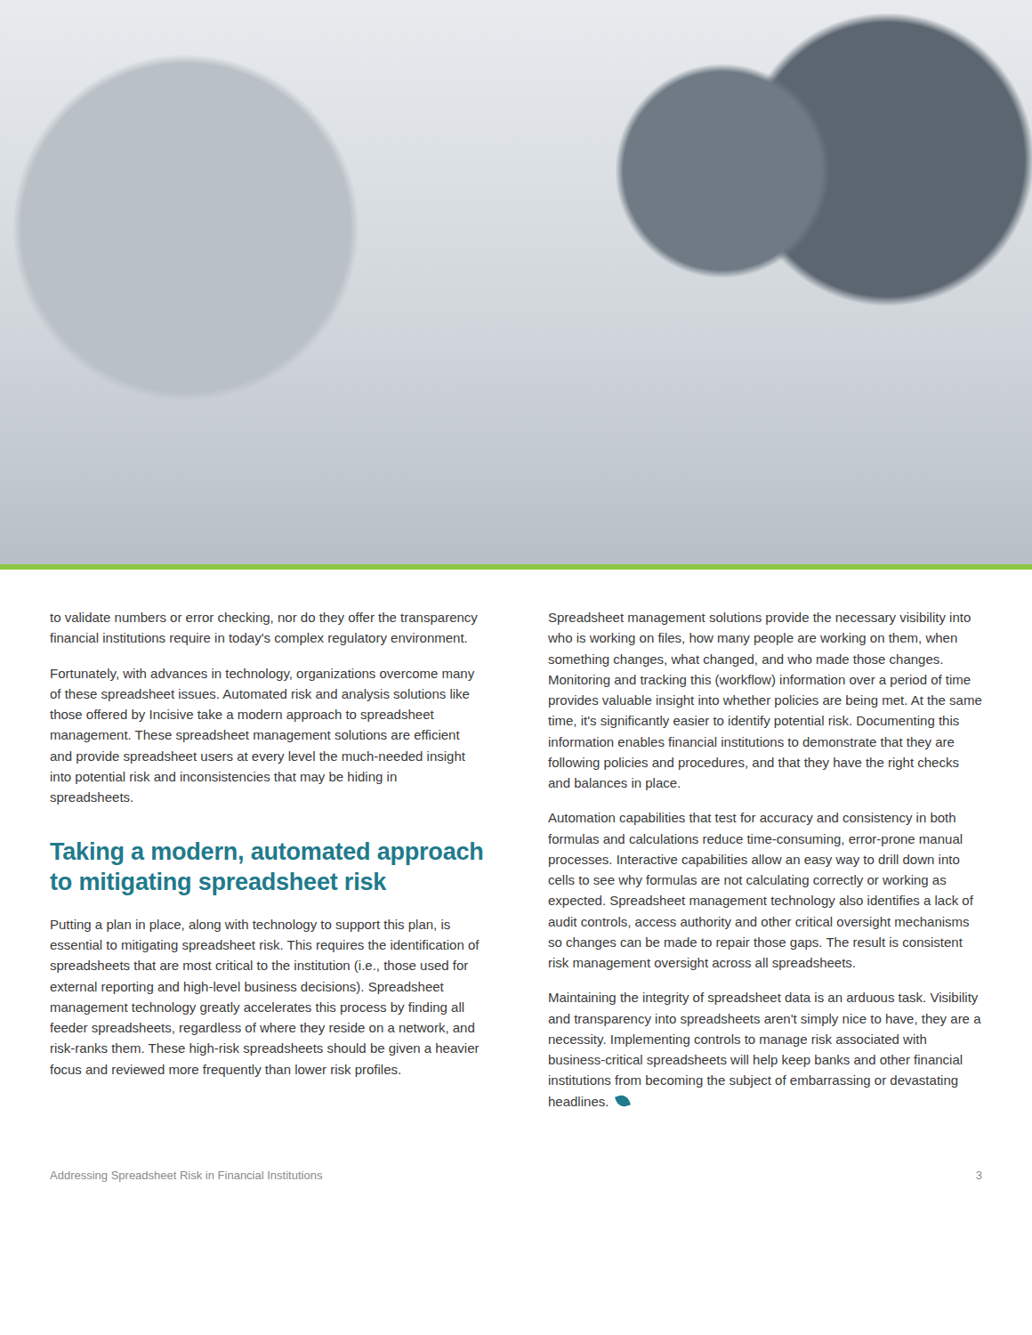to validate numbers or error checking, nor do they offer the transparency financial institutions require in today's complex regulatory environment.
Fortunately, with advances in technology, organizations overcome many of these spreadsheet issues. Automated risk and analysis solutions like those offered by Incisive take a modern approach to spreadsheet management. These spreadsheet management solutions are efficient and provide spreadsheet users at every level the much-needed insight into potential risk and inconsistencies that may be hiding in spreadsheets.
Taking a modern, automated approach to mitigating spreadsheet risk
Putting a plan in place, along with technology to support this plan, is essential to mitigating spreadsheet risk. This requires the identification of spreadsheets that are most critical to the institution (i.e., those used for external reporting and high-level business decisions). Spreadsheet management technology greatly accelerates this process by finding all feeder spreadsheets, regardless of where they reside on a network, and risk-ranks them. These high-risk spreadsheets should be given a heavier focus and reviewed more frequently than lower risk profiles.
Spreadsheet management solutions provide the necessary visibility into who is working on files, how many people are working on them, when something changes, what changed, and who made those changes. Monitoring and tracking this (workflow) information over a period of time provides valuable insight into whether policies are being met. At the same time, it's significantly easier to identify potential risk. Documenting this information enables financial institutions to demonstrate that they are following policies and procedures, and that they have the right checks and balances in place.
Automation capabilities that test for accuracy and consistency in both formulas and calculations reduce time-consuming, error-prone manual processes. Interactive capabilities allow an easy way to drill down into cells to see why formulas are not calculating correctly or working as expected. Spreadsheet management technology also identifies a lack of audit controls, access authority and other critical oversight mechanisms so changes can be made to repair those gaps. The result is consistent risk management oversight across all spreadsheets.
Maintaining the integrity of spreadsheet data is an arduous task. Visibility and transparency into spreadsheets aren't simply nice to have, they are a necessity. Implementing controls to manage risk associated with business-critical spreadsheets will help keep banks and other financial institutions from becoming the subject of embarrassing or devastating headlines.
Addressing Spreadsheet Risk in Financial Institutions
3